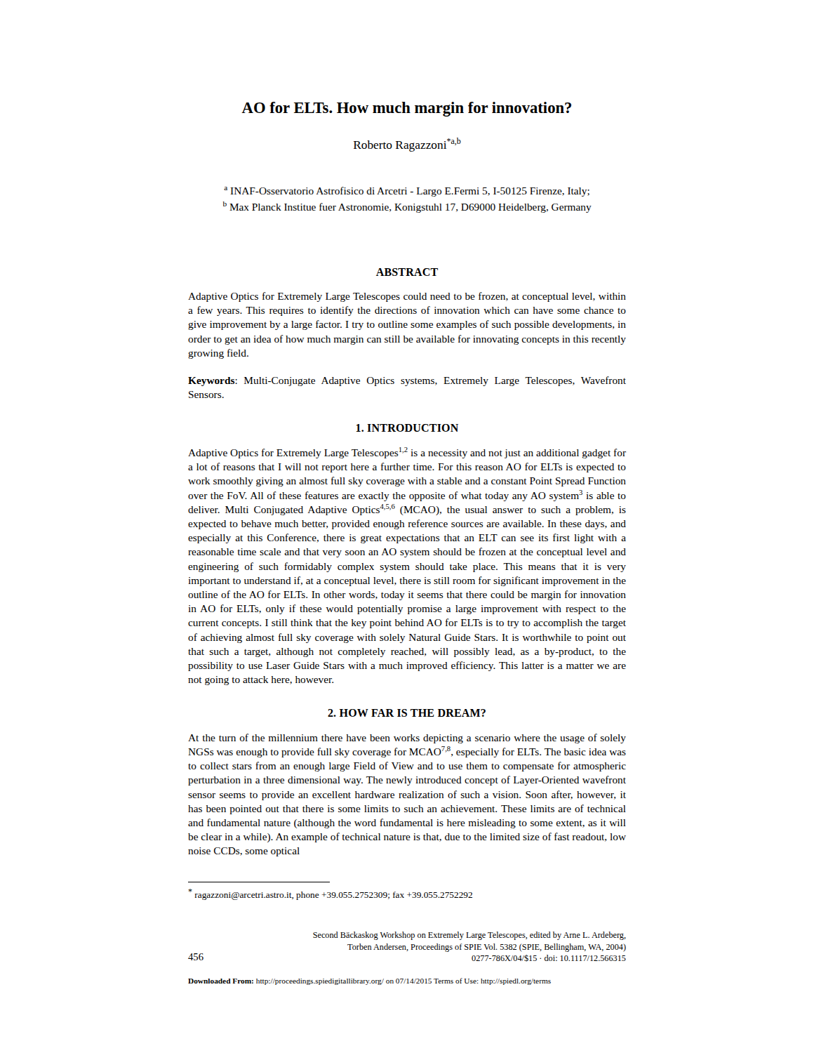AO for ELTs. How much margin for innovation?
Roberto Ragazzoni*a,b
a INAF-Osservatorio Astrofisico di Arcetri - Largo E.Fermi 5, I-50125 Firenze, Italy;
b Max Planck Institue fuer Astronomie, Konigstuhl 17, D69000 Heidelberg, Germany
ABSTRACT
Adaptive Optics for Extremely Large Telescopes could need to be frozen, at conceptual level, within a few years. This requires to identify the directions of innovation which can have some chance to give improvement by a large factor. I try to outline some examples of such possible developments, in order to get an idea of how much margin can still be available for innovating concepts in this recently growing field.
Keywords: Multi-Conjugate Adaptive Optics systems, Extremely Large Telescopes, Wavefront Sensors.
1. INTRODUCTION
Adaptive Optics for Extremely Large Telescopes1,2 is a necessity and not just an additional gadget for a lot of reasons that I will not report here a further time. For this reason AO for ELTs is expected to work smoothly giving an almost full sky coverage with a stable and a constant Point Spread Function over the FoV. All of these features are exactly the opposite of what today any AO system3 is able to deliver. Multi Conjugated Adaptive Optics4,5,6 (MCAO), the usual answer to such a problem, is expected to behave much better, provided enough reference sources are available. In these days, and especially at this Conference, there is great expectations that an ELT can see its first light with a reasonable time scale and that very soon an AO system should be frozen at the conceptual level and engineering of such formidably complex system should take place. This means that it is very important to understand if, at a conceptual level, there is still room for significant improvement in the outline of the AO for ELTs. In other words, today it seems that there could be margin for innovation in AO for ELTs, only if these would potentially promise a large improvement with respect to the current concepts. I still think that the key point behind AO for ELTs is to try to accomplish the target of achieving almost full sky coverage with solely Natural Guide Stars. It is worthwhile to point out that such a target, although not completely reached, will possibly lead, as a by-product, to the possibility to use Laser Guide Stars with a much improved efficiency. This latter is a matter we are not going to attack here, however.
2. HOW FAR IS THE DREAM?
At the turn of the millennium there have been works depicting a scenario where the usage of solely NGSs was enough to provide full sky coverage for MCAO7,8, especially for ELTs. The basic idea was to collect stars from an enough large Field of View and to use them to compensate for atmospheric perturbation in a three dimensional way. The newly introduced concept of Layer-Oriented wavefront sensor seems to provide an excellent hardware realization of such a vision. Soon after, however, it has been pointed out that there is some limits to such an achievement. These limits are of technical and fundamental nature (although the word fundamental is here misleading to some extent, as it will be clear in a while). An example of technical nature is that, due to the limited size of fast readout, low noise CCDs, some optical
* ragazzoni@arcetri.astro.it, phone +39.055.2752309; fax +39.055.2752292
456
Second Bäckaskog Workshop on Extremely Large Telescopes, edited by Arne L. Ardeberg,
Torben Andersen, Proceedings of SPIE Vol. 5382 (SPIE, Bellingham, WA, 2004)
0277-786X/04/$15 · doi: 10.1117/12.566315
Downloaded From: http://proceedings.spiedigitallibrary.org/ on 07/14/2015 Terms of Use: http://spiedl.org/terms